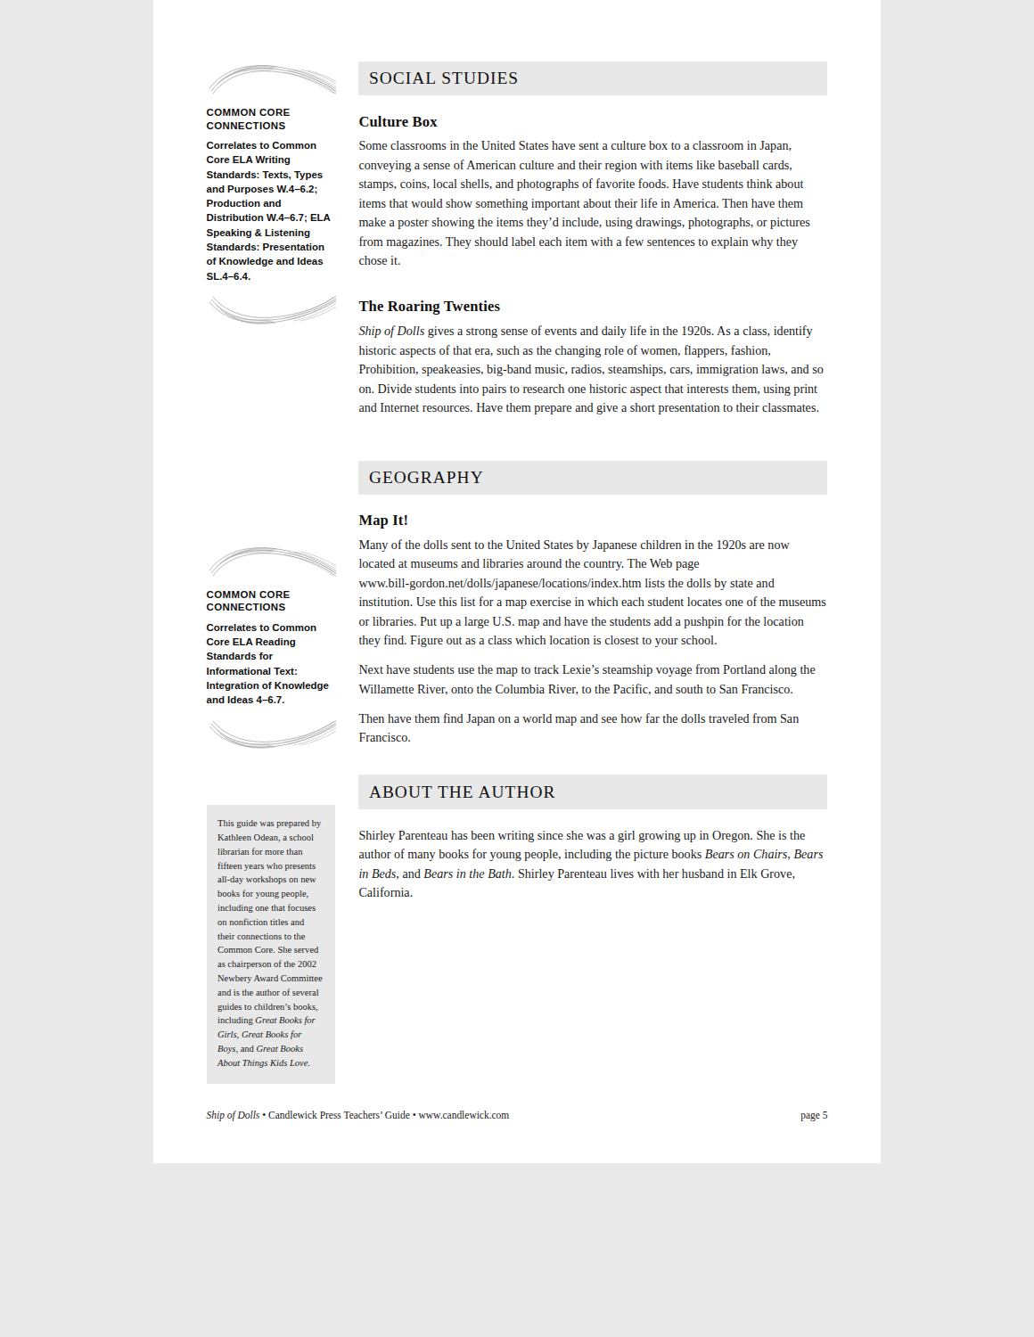COMMON CORE
CONNECTIONS
Correlates to Common Core ELA Writing Standards: Texts, Types and Purposes W.4–6.2; Production and Distribution W.4–6.7; ELA Speaking & Listening Standards: Presentation of Knowledge and Ideas SL.4–6.4.
COMMON CORE
CONNECTIONS
Correlates to Common Core ELA Reading Standards for Informational Text: Integration of Knowledge and Ideas 4–6.7.
This guide was prepared by Kathleen Odean, a school librarian for more than fifteen years who presents all-day workshops on new books for young people, including one that focuses on nonfiction titles and their connections to the Common Core. She served as chairperson of the 2002 Newbery Award Committee and is the author of several guides to children’s books, including Great Books for Girls, Great Books for Boys, and Great Books About Things Kids Love.
SOCIAL STUDIES
Culture Box
Some classrooms in the United States have sent a culture box to a classroom in Japan, conveying a sense of American culture and their region with items like baseball cards, stamps, coins, local shells, and photographs of favorite foods. Have students think about items that would show something important about their life in America. Then have them make a poster showing the items they’d include, using drawings, photographs, or pictures from magazines. They should label each item with a few sentences to explain why they chose it.
The Roaring Twenties
Ship of Dolls gives a strong sense of events and daily life in the 1920s. As a class, identify historic aspects of that era, such as the changing role of women, flappers, fashion, Prohibition, speakeasies, big-band music, radios, steamships, cars, immigration laws, and so on. Divide students into pairs to research one historic aspect that interests them, using print and Internet resources. Have them prepare and give a short presentation to their classmates.
GEOGRAPHY
Map It!
Many of the dolls sent to the United States by Japanese children in the 1920s are now located at museums and libraries around the country. The Web page www.bill-gordon.net/dolls/japanese/locations/index.htm lists the dolls by state and institution. Use this list for a map exercise in which each student locates one of the museums or libraries. Put up a large U.S. map and have the students add a pushpin for the location they find. Figure out as a class which location is closest to your school.
Next have students use the map to track Lexie’s steamship voyage from Portland along the Willamette River, onto the Columbia River, to the Pacific, and south to San Francisco.
Then have them find Japan on a world map and see how far the dolls traveled from San Francisco.
ABOUT THE AUTHOR
Shirley Parenteau has been writing since she was a girl growing up in Oregon. She is the author of many books for young people, including the picture books Bears on Chairs, Bears in Beds, and Bears in the Bath. Shirley Parenteau lives with her husband in Elk Grove, California.
Ship of Dolls • Candlewick Press Teachers’ Guide • www.candlewick.com
page 5